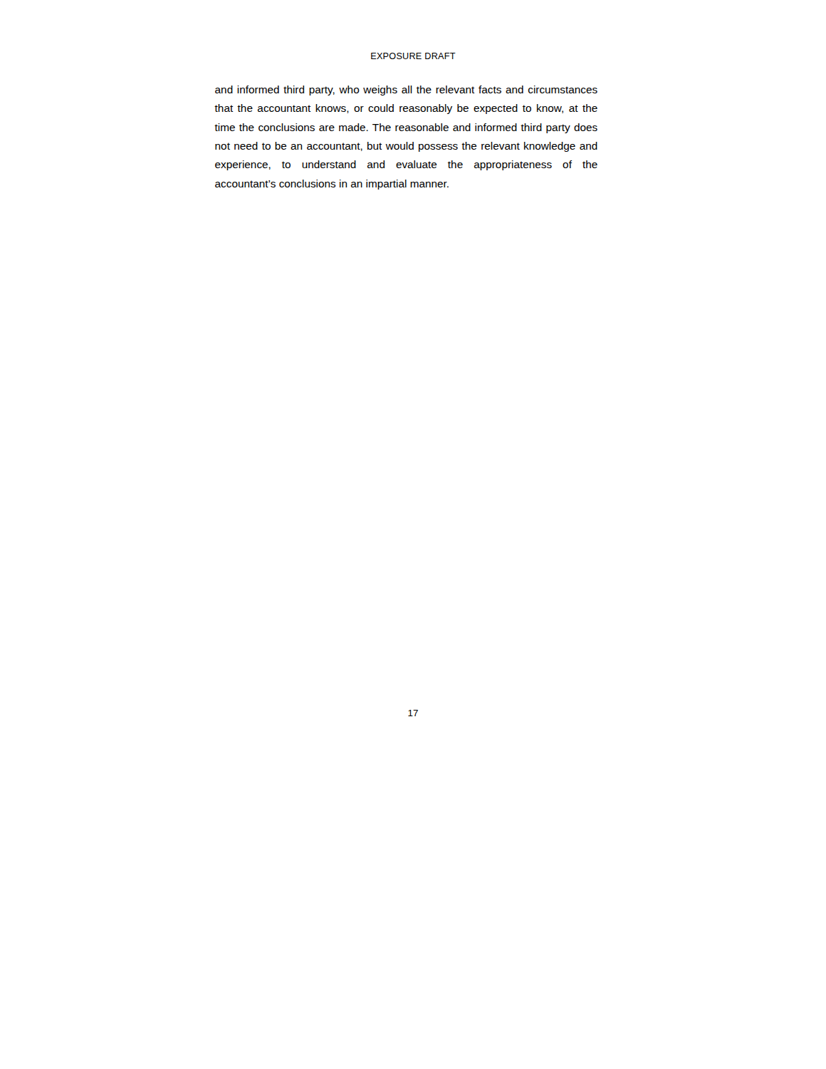EXPOSURE DRAFT
and informed third party, who weighs all the relevant facts and circumstances that the accountant knows, or could reasonably be expected to know, at the time the conclusions are made. The reasonable and informed third party does not need to be an accountant, but would possess the relevant knowledge and experience, to understand and evaluate the appropriateness of the accountant’s conclusions in an impartial manner.
17